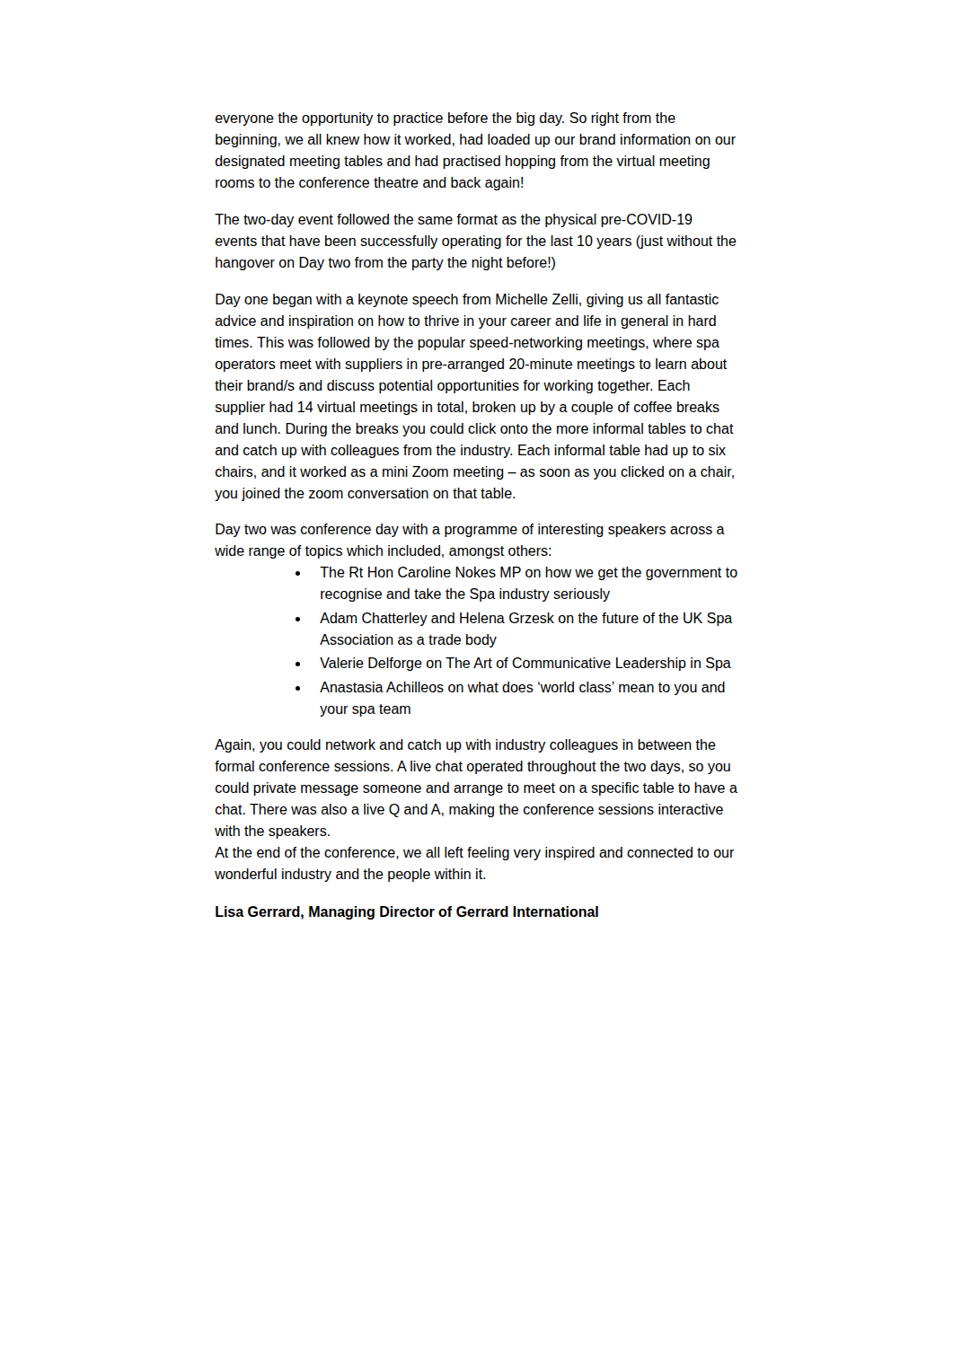everyone the opportunity to practice before the big day. So right from the beginning, we all knew how it worked, had loaded up our brand information on our designated meeting tables and had practised hopping from the virtual meeting rooms to the conference theatre and back again!
The two-day event followed the same format as the physical pre-COVID-19 events that have been successfully operating for the last 10 years (just without the hangover on Day two from the party the night before!)
Day one began with a keynote speech from Michelle Zelli, giving us all fantastic advice and inspiration on how to thrive in your career and life in general in hard times. This was followed by the popular speed-networking meetings, where spa operators meet with suppliers in pre-arranged 20-minute meetings to learn about their brand/s and discuss potential opportunities for working together. Each supplier had 14 virtual meetings in total, broken up by a couple of coffee breaks and lunch. During the breaks you could click onto the more informal tables to chat and catch up with colleagues from the industry. Each informal table had up to six chairs, and it worked as a mini Zoom meeting – as soon as you clicked on a chair, you joined the zoom conversation on that table.
Day two was conference day with a programme of interesting speakers across a wide range of topics which included, amongst others:
The Rt Hon Caroline Nokes MP on how we get the government to recognise and take the Spa industry seriously
Adam Chatterley and Helena Grzesk on the future of the UK Spa Association as a trade body
Valerie Delforge on The Art of Communicative Leadership in Spa
Anastasia Achilleos on what does ‘world class’ mean to you and your spa team
Again, you could network and catch up with industry colleagues in between the formal conference sessions. A live chat operated throughout the two days, so you could private message someone and arrange to meet on a specific table to have a chat. There was also a live Q and A, making the conference sessions interactive with the speakers.
At the end of the conference, we all left feeling very inspired and connected to our wonderful industry and the people within it.
Lisa Gerrard, Managing Director of Gerrard International